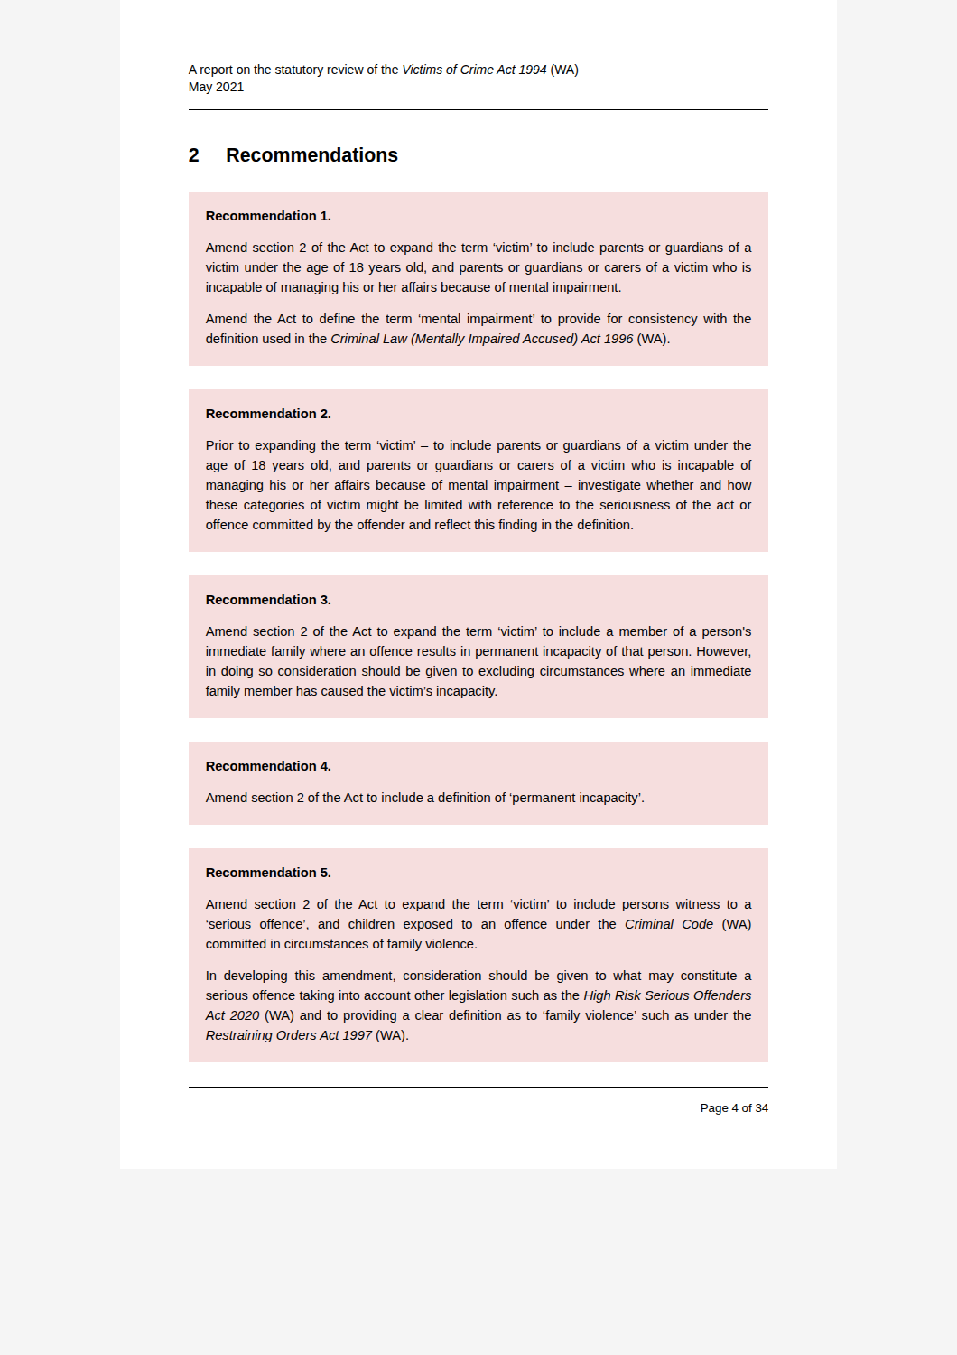A report on the statutory review of the Victims of Crime Act 1994 (WA)
May 2021
2 Recommendations
Recommendation 1.
Amend section 2 of the Act to expand the term ‘victim’ to include parents or guardians of a victim under the age of 18 years old, and parents or guardians or carers of a victim who is incapable of managing his or her affairs because of mental impairment.
Amend the Act to define the term ‘mental impairment’ to provide for consistency with the definition used in the Criminal Law (Mentally Impaired Accused) Act 1996 (WA).
Recommendation 2.
Prior to expanding the term ‘victim’ – to include parents or guardians of a victim under the age of 18 years old, and parents or guardians or carers of a victim who is incapable of managing his or her affairs because of mental impairment – investigate whether and how these categories of victim might be limited with reference to the seriousness of the act or offence committed by the offender and reflect this finding in the definition.
Recommendation 3.
Amend section 2 of the Act to expand the term ‘victim’ to include a member of a person's immediate family where an offence results in permanent incapacity of that person. However, in doing so consideration should be given to excluding circumstances where an immediate family member has caused the victim’s incapacity.
Recommendation 4.
Amend section 2 of the Act to include a definition of ‘permanent incapacity’.
Recommendation 5.
Amend section 2 of the Act to expand the term ‘victim’ to include persons witness to a ‘serious offence’, and children exposed to an offence under the Criminal Code (WA) committed in circumstances of family violence.
In developing this amendment, consideration should be given to what may constitute a serious offence taking into account other legislation such as the High Risk Serious Offenders Act 2020 (WA) and to providing a clear definition as to ‘family violence’ such as under the Restraining Orders Act 1997 (WA).
Page 4 of 34